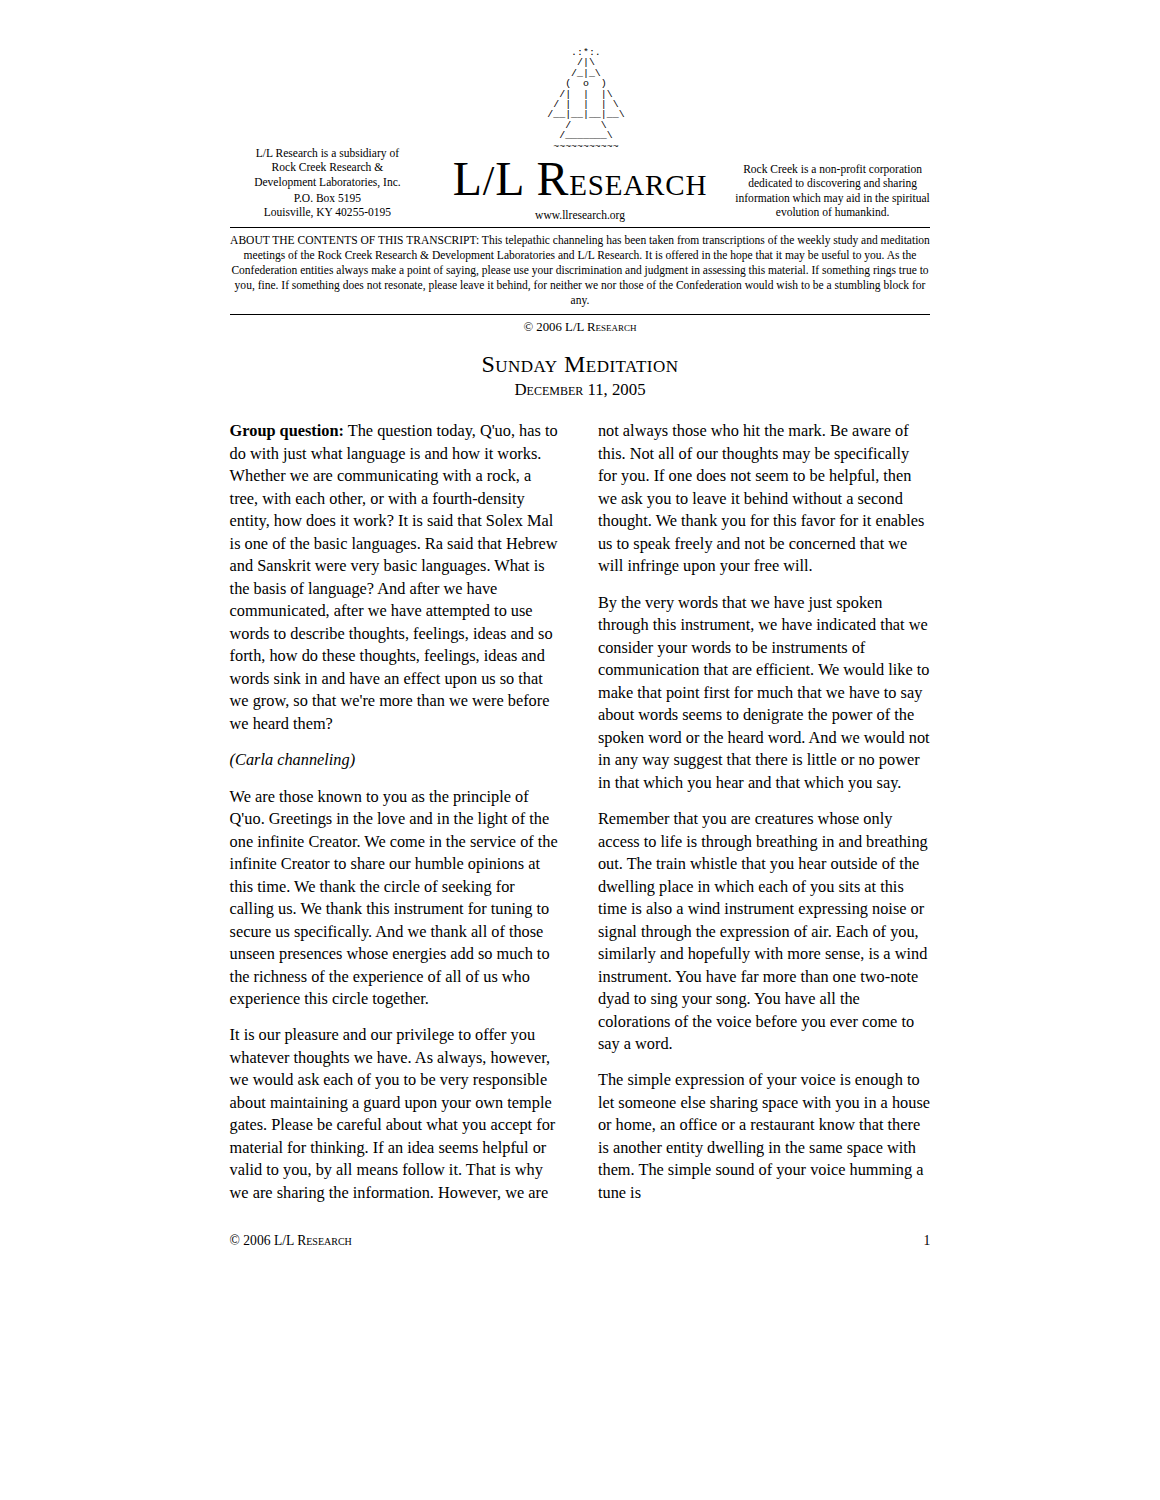L/L Research is a subsidiary of
Rock Creek Research &
Development Laboratories, Inc.
P.O. Box 5195
Louisville, KY 40255-0195
.:*:. /|\ /_|_\ ( o ) /| | |\ / | | | \ /__|__|__|__\ / \ /_______\ ~~~~~~~~~~~
L/L Research
www.llresearch.org
Rock Creek is a non-profit corporation dedicated to discovering and sharing information which may aid in the spiritual evolution of humankind.
ABOUT THE CONTENTS OF THIS TRANSCRIPT: This telepathic channeling has been taken from transcriptions of the weekly study and meditation meetings of the Rock Creek Research & Development Laboratories and L/L Research. It is offered in the hope that it may be useful to you. As the Confederation entities always make a point of saying, please use your discrimination and judgment in assessing this material. If something rings true to you, fine. If something does not resonate, please leave it behind, for neither we nor those of the Confederation would wish to be a stumbling block for any.
© 2006 L/L Research
Sunday Meditation
December 11, 2005
Group question: The question today, Q'uo, has to do with just what language is and how it works. Whether we are communicating with a rock, a tree, with each other, or with a fourth-density entity, how does it work? It is said that Solex Mal is one of the basic languages. Ra said that Hebrew and Sanskrit were very basic languages. What is the basis of language? And after we have communicated, after we have attempted to use words to describe thoughts, feelings, ideas and so forth, how do these thoughts, feelings, ideas and words sink in and have an effect upon us so that we grow, so that we're more than we were before we heard them?
(Carla channeling)
We are those known to you as the principle of Q'uo. Greetings in the love and in the light of the one infinite Creator. We come in the service of the infinite Creator to share our humble opinions at this time. We thank the circle of seeking for calling us. We thank this instrument for tuning to secure us specifically. And we thank all of those unseen presences whose energies add so much to the richness of the experience of all of us who experience this circle together.
It is our pleasure and our privilege to offer you whatever thoughts we have. As always, however, we would ask each of you to be very responsible about maintaining a guard upon your own temple gates. Please be careful about what you accept for material for thinking. If an idea seems helpful or valid to you, by all means follow it. That is why we are sharing the information. However, we are not always those who hit the mark. Be aware of this. Not all of our thoughts may be specifically for you. If one does not seem to be helpful, then we ask you to leave it behind without a second thought. We thank you for this favor for it enables us to speak freely and not be concerned that we will infringe upon your free will.
By the very words that we have just spoken through this instrument, we have indicated that we consider your words to be instruments of communication that are efficient. We would like to make that point first for much that we have to say about words seems to denigrate the power of the spoken word or the heard word. And we would not in any way suggest that there is little or no power in that which you hear and that which you say.
Remember that you are creatures whose only access to life is through breathing in and breathing out. The train whistle that you hear outside of the dwelling place in which each of you sits at this time is also a wind instrument expressing noise or signal through the expression of air. Each of you, similarly and hopefully with more sense, is a wind instrument. You have far more than one two-note dyad to sing your song. You have all the colorations of the voice before you ever come to say a word.
The simple expression of your voice is enough to let someone else sharing space with you in a house or home, an office or a restaurant know that there is another entity dwelling in the same space with them. The simple sound of your voice humming a tune is
© 2006 L/L Research
1